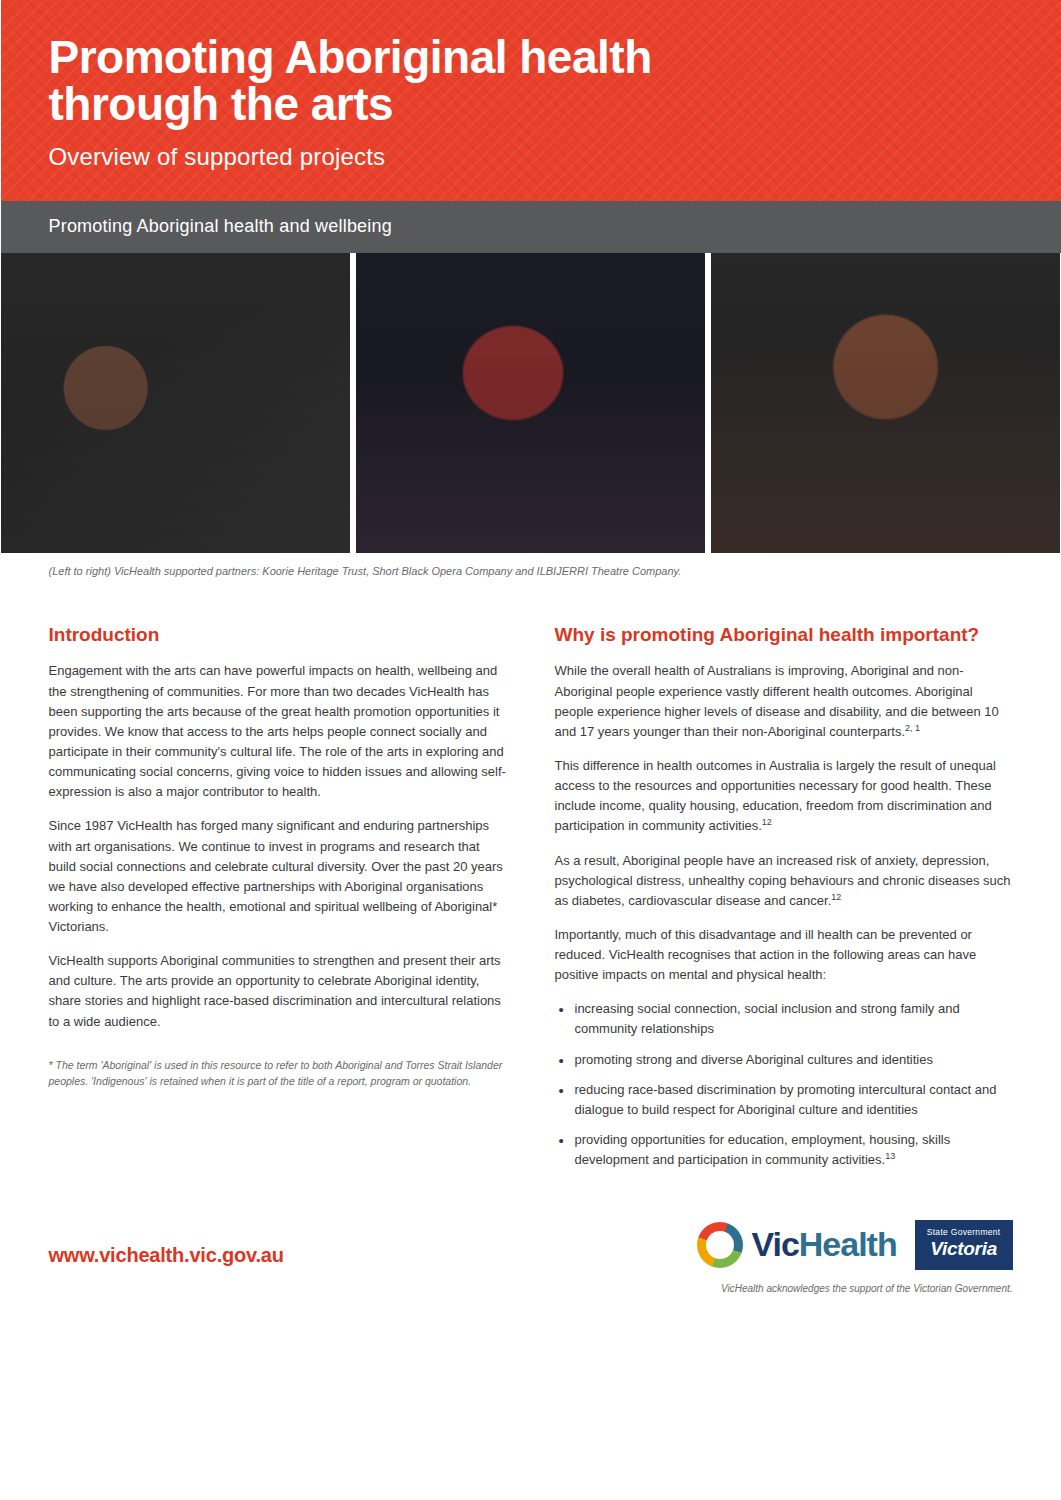Promoting Aboriginal health
through the arts
Overview of supported projects
Promoting Aboriginal health and wellbeing
(Left to right) VicHealth supported partners: Koorie Heritage Trust, Short Black Opera Company and ILBIJERRI Theatre Company.
Introduction
Engagement with the arts can have powerful impacts on health, wellbeing and the strengthening of communities. For more than two decades VicHealth has been supporting the arts because of the great health promotion opportunities it provides. We know that access to the arts helps people connect socially and participate in their community's cultural life. The role of the arts in exploring and communicating social concerns, giving voice to hidden issues and allowing self-expression is also a major contributor to health.
Since 1987 VicHealth has forged many significant and enduring partnerships with art organisations. We continue to invest in programs and research that build social connections and celebrate cultural diversity. Over the past 20 years we have also developed effective partnerships with Aboriginal organisations working to enhance the health, emotional and spiritual wellbeing of Aboriginal* Victorians.
VicHealth supports Aboriginal communities to strengthen and present their arts and culture. The arts provide an opportunity to celebrate Aboriginal identity, share stories and highlight race-based discrimination and intercultural relations to a wide audience.
* The term 'Aboriginal' is used in this resource to refer to both Aboriginal and Torres Strait Islander peoples. 'Indigenous' is retained when it is part of the title of a report, program or quotation.
Why is promoting Aboriginal health important?
While the overall health of Australians is improving, Aboriginal and non-Aboriginal people experience vastly different health outcomes. Aboriginal people experience higher levels of disease and disability, and die between 10 and 17 years younger than their non-Aboriginal counterparts.2, 1
This difference in health outcomes in Australia is largely the result of unequal access to the resources and opportunities necessary for good health. These include income, quality housing, education, freedom from discrimination and participation in community activities.12
As a result, Aboriginal people have an increased risk of anxiety, depression, psychological distress, unhealthy coping behaviours and chronic diseases such as diabetes, cardiovascular disease and cancer.12
Importantly, much of this disadvantage and ill health can be prevented or reduced. VicHealth recognises that action in the following areas can have positive impacts on mental and physical health:
increasing social connection, social inclusion and strong family and community relationships
promoting strong and diverse Aboriginal cultures and identities
reducing race-based discrimination by promoting intercultural contact and dialogue to build respect for Aboriginal culture and identities
providing opportunities for education, employment, housing, skills development and participation in community activities.13
www.vichealth.vic.gov.au
VicHealth
State Government Victoria
VicHealth acknowledges the support of the Victorian Government.